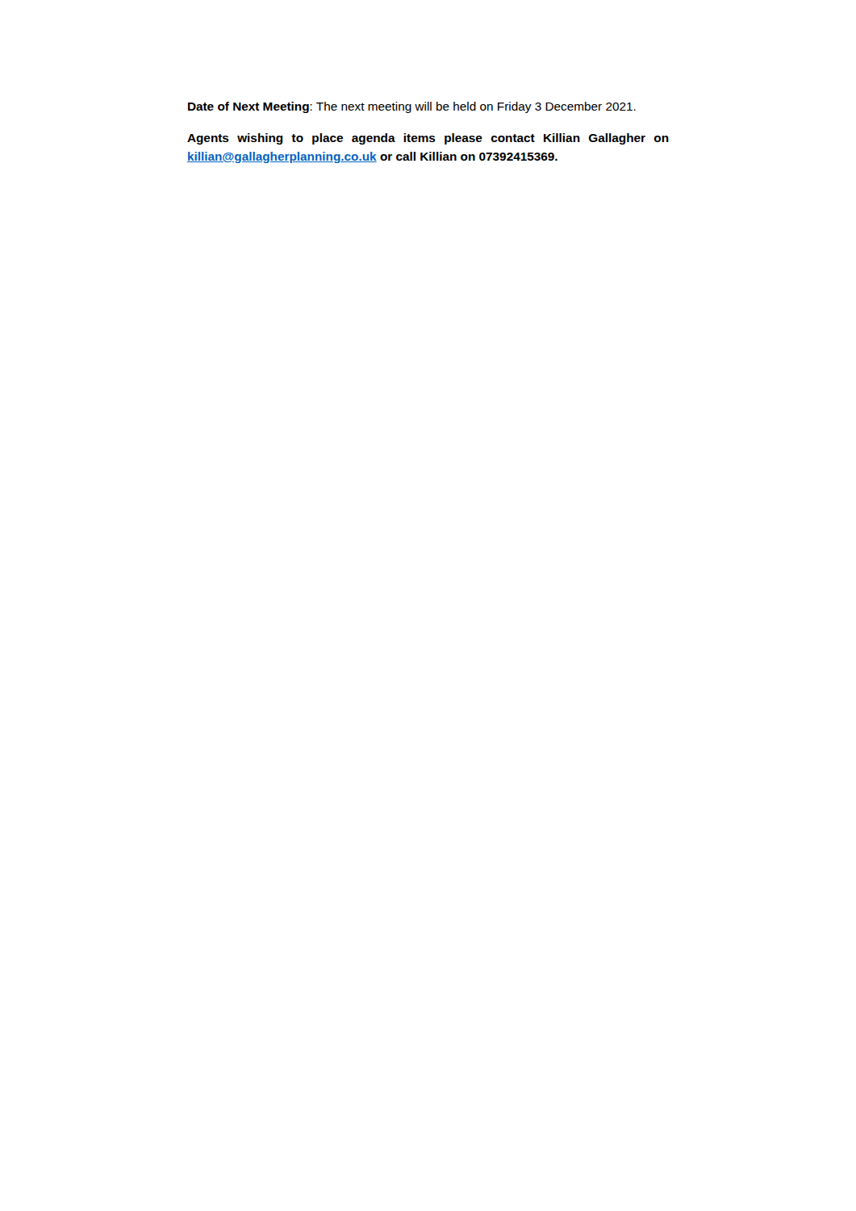Date of Next Meeting: The next meeting will be held on Friday 3 December 2021.
Agents wishing to place agenda items please contact Killian Gallagher on killian@gallagherplanning.co.uk or call Killian on 07392415369.